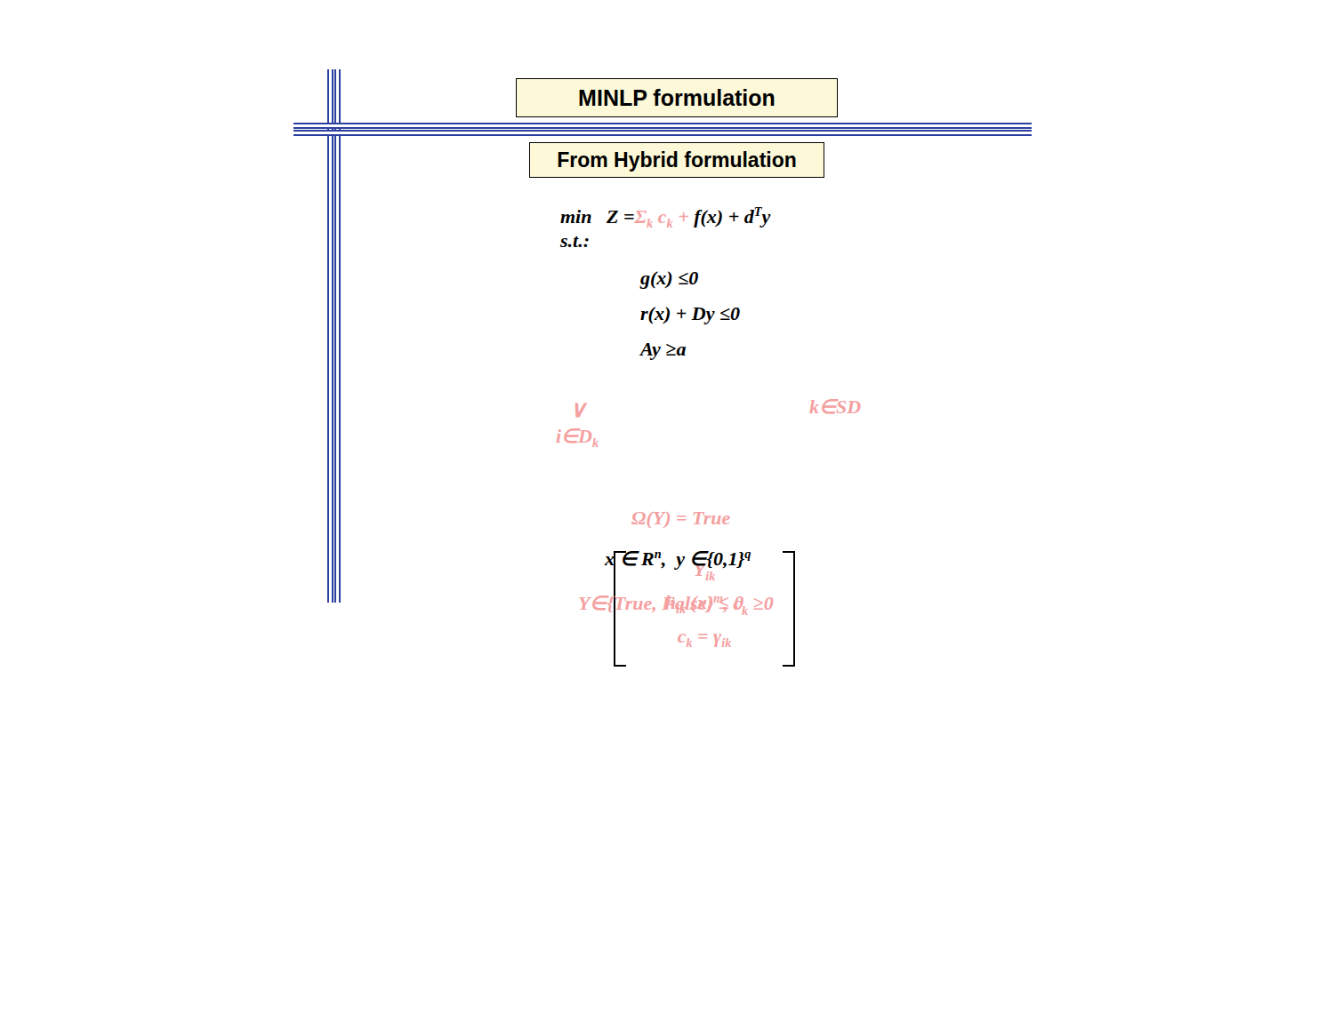MINLP formulation
From Hybrid formulation
min Z =Σk ck + f(x) + dTy
s.t.:
g(x) ≤0
r(x) + Dy ≤0
Ay ≥a
∨
i∈Dk
Yik
hik (x) ≤ 0
ck = γik
k∈SD
Ω(Y) = True
x ∈ Rn, y ∈{0,1}q
Y∈{True, False}m, ck ≥0